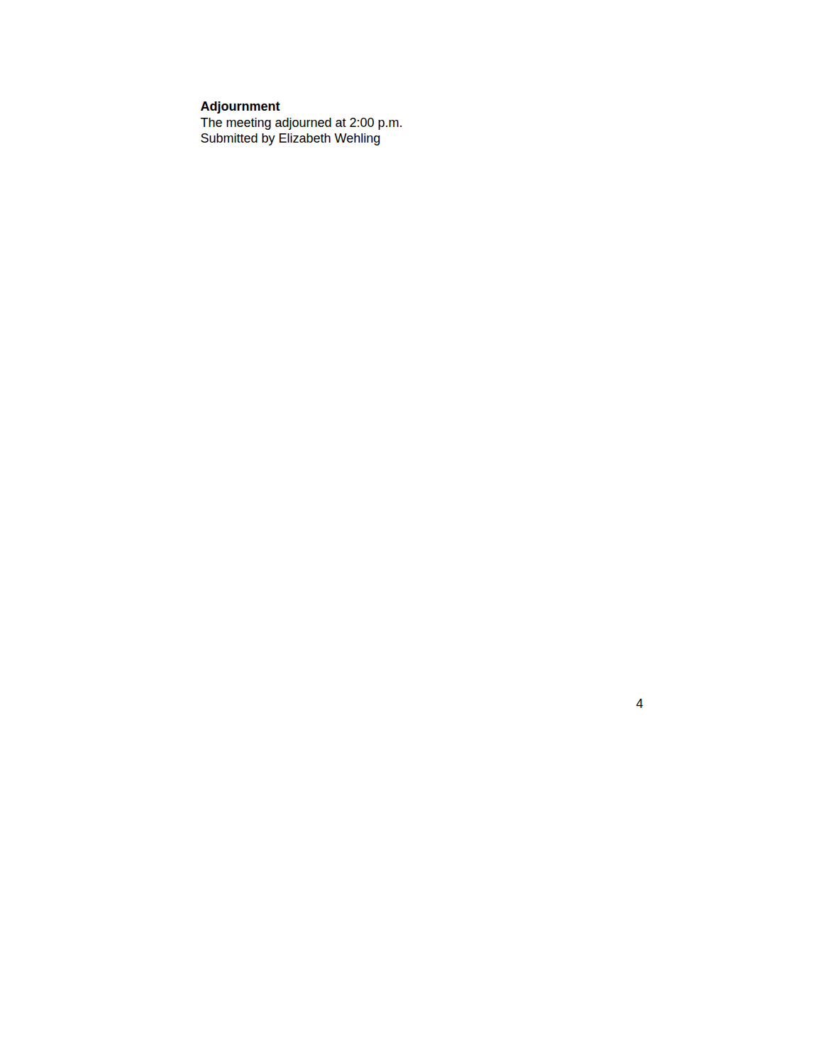Adjournment
The meeting adjourned at 2:00 p.m.
Submitted by Elizabeth Wehling
4